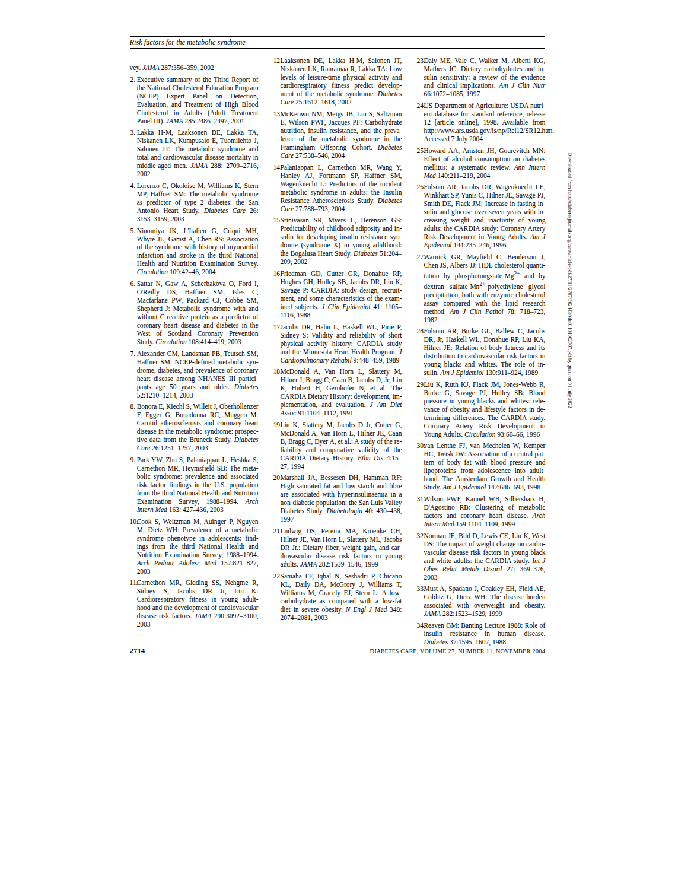Risk factors for the metabolic syndrome
vey. JAMA 287:356–359, 2002
2. Executive summary of the Third Report of the National Cholesterol Education Program (NCEP) Expert Panel on Detection, Evaluation, and Treatment of High Blood Cholesterol in Adults (Adult Treatment Panel III). JAMA 285:2486–2497, 2001
3. Lakka H-M, Laaksonen DE, Lakka TA, Niskanen LK, Kumpusalo E, Tuomilehto J, Salonen JT: The metabolic syndrome and total and cardiovascular disease mortality in middle-aged men. JAMA 288: 2709–2716, 2002
4. Lorenzo C, Okoloise M, Williams K, Stern MP, Haffner SM: The metabolic syndrome as predictor of type 2 diabetes: the San Antonio Heart Study. Diabetes Care 26: 3153–3159, 2003
5. Ninomiya JK, L'Italien G, Criqui MH, Whyte JL, Gamst A, Chen RS: Association of the syndrome with history of myocardial infarction and stroke in the third National Health and Nutrition Examination Survey. Circulation 109:42–46, 2004
6. Sattar N, Gaw A, Scherbakova O, Ford I, O'Reilly DS, Haffner SM, Isles C, Macfarlane PW, Packard CJ, Cobbe SM, Shepherd J: Metabolic syndrome with and without C-reactive protein as a predictor of coronary heart disease and diabetes in the West of Scotland Coronary Prevention Study. Circulation 108:414–419, 2003
7. Alexander CM, Landsman PB, Teutsch SM, Haffner SM: NCEP-defined metabolic syndrome, diabetes, and prevalence of coronary heart disease among NHANES III participants age 50 years and older. Diabetes 52:1210–1214, 2003
8. Bonora E, Kiechl S, Willeit J, Oberhollenzer F, Egger G, Bonadonna RC, Muggeo M: Carotid atherosclerosis and coronary heart disease in the metabolic syndrome: prospective data from the Bruneck Study. Diabetes Care 26:1251–1257, 2003
9. Park YW, Zhu S, Palaniappan L, Heshka S, Carnethon MR, Heymsfield SB: The metabolic syndrome: prevalence and associated risk factor findings in the U.S. population from the third National Health and Nutrition Examination Survey, 1988–1994. Arch Intern Med 163: 427–436, 2003
10. Cook S, Weitzman M, Auinger P, Nguyen M, Dietz WH: Prevalence of a metabolic syndrome phenotype in adolescents: findings from the third National Health and Nutrition Examination Survey, 1988–1994. Arch Pediatr Adolesc Med 157:821–827, 2003
11. Carnethon MR, Gidding SS, Nehgme R, Sidney S, Jacobs DR Jr, Liu K: Cardiorespiratory fitness in young adulthood and the development of cardiovascular disease risk factors. JAMA 290:3092–3100, 2003
12. Laaksonen DE, Lakka H-M, Salonen JT, Niskanen LK, Rauramaa R, Lakka TA: Low levels of leisure-time physical activity and cardiorespiratory fitness predict development of the metabolic syndrome. Diabetes Care 25:1612–1618, 2002
13. McKeown NM, Meigs JB, Liu S, Saltzman E, Wilson PWF, Jacques PF: Carbohydrate nutrition, insulin resistance, and the prevalence of the metabolic syndrome in the Framingham Offspring Cohort. Diabetes Care 27:538–546, 2004
14. Palaniappan L, Carnethon MR, Wang Y, Hanley AJ, Fortmann SP, Haffner SM, Wagenknecht L: Predictors of the incident metabolic syndrome in adults: the Insulin Resistance Atherosclerosis Study. Diabetes Care 27:788–793, 2004
15. Srinivasan SR, Myers L, Berenson GS: Predictability of childhood adiposity and insulin for developing insulin resistance syndrome (syndrome X) in young adulthood: the Bogalusa Heart Study. Diabetes 51:204–209, 2002
16. Friedman GD, Cutter GR, Donahue RP, Hughes GH, Hulley SB, Jacobs DR, Liu K, Savage P: CARDIA: study design, recruitment, and some characteristics of the examined subjects. J Clin Epidemiol 41: 1105–1116, 1988
17. Jacobs DR, Hahn L, Haskell WL, Pirie P, Sidney S: Validity and reliability of short physical activity history: CARDIA study and the Minnesota Heart Health Program. J Cardiopulmonary Rehabil 9:448–459, 1989
18. McDonald A, Van Horn L, Slattery M, Hilner J, Bragg C, Caan B, Jacobs D, Jr, Liu K, Hubert H, Gernhofer N, et al: The CARDIA Dietary History: development, implementation, and evaluation. J Am Diet Assoc 91:1104–1112, 1991
19. Liu K, Slattery M, Jacobs D Jr, Cutter G, McDonald A, Van Horn L, Hilner JE, Caan B, Bragg C, Dyer A, et al.: A study of the reliability and comparative validity of the CARDIA Dietary History. Ethn Dis 4:15–27, 1994
20. Marshall JA, Bessesen DH, Hamman RF: High saturated fat and low starch and fibre are associated with hyperinsulinaemia in a non-diabetic population: the San Luis Valley Diabetes Study. Diabetologia 40: 430–438, 1997
21. Ludwig DS, Pereira MA, Kroenke CH, Hilner JE, Van Horn L, Slattery ML, Jacobs DR Jr.: Dietary fiber, weight gain, and cardiovascular disease risk factors in young adults. JAMA 282:1539–1546, 1999
22. Samaha FF, Iqbal N, Seshadri P, Chicano KL, Daily DA, McGrory J, Williams T, Williams M, Gracely EJ, Stern L: A low-carbohydrate as compared with a low-fat diet in severe obesity. N Engl J Med 348: 2074–2081, 2003
23. Daly ME, Vale C, Walker M, Alberti KG, Mathers JC: Dietary carbohydrates and insulin sensitivity: a review of the evidence and clinical implications. Am J Clin Nutr 66:1072–1085, 1997
24. US Department of Agriculture: USDA nutrient database for standard reference, release 12 [article online], 1998. Available from http://www.ars.usda.gov/is/np/Rel12/SR12.htm. Accessed 7 July 2004
25. Howard AA, Arnsten JH, Gourevitch MN: Effect of alcohol consumption on diabetes mellitus: a systematic review. Ann Intern Med 140:211–219, 2004
26. Folsom AR, Jacobs DR, Wagenknecht LE, Winkhart SP, Yunis C, Hilner JE, Savage PJ, Smith DE, Flack JM: Increase in fasting insulin and glucose over seven years with increasing weight and inactivity of young adults: the CARDIA study: Coronary Artery Risk Development in Young Adults. Am J Epidemiol 144:235–246, 1996
27. Warnick GR, Mayfield C, Benderson J, Chen JS, Albers JJ: HDL cholesterol quantitation by phosphotungstate-Mg2+ and by dextran sulfate-Mn2+-polyethylene glycol precipitation, both with enzymic cholesterol assay compared with the lipid research method. Am J Clin Pathol 78: 718–723, 1982
28. Folsom AR, Burke GL, Ballew C, Jacobs DR, Jr, Haskell WL, Donahue RP, Liu KA, Hilner JE: Relation of body fatness and its distribution to cardiovascular risk factors in young blacks and whites. The role of insulin. Am J Epidemiol 130:911–924, 1989
29. Liu K, Ruth KJ, Flack JM, Jones-Webb R, Burke G, Savage PJ, Hulley SB: Blood pressure in young blacks and whites: relevance of obesity and lifestyle factors in determining differences. The CARDIA study. Coronary Artery Risk Development in Young Adults. Circulation 93:60–66, 1996
30. van Lenthe FJ, van Mechelen W, Kemper HC, Twisk JW: Association of a central pattern of body fat with blood pressure and lipoproteins from adolescence into adulthood. The Amsterdam Growth and Health Study. Am J Epidemiol 147:686–693, 1998
31. Wilson PWF, Kannel WB, Silbershatz H, D'Agostino RB: Clustering of metabolic factors and coronary heart disease. Arch Intern Med 159:1104–1109, 1999
32. Norman JE, Bild D, Lewis CE, Liu K, West DS: The impact of weight change on cardiovascular disease risk factors in young black and white adults: the CARDIA study. Int J Obes Relat Metab Disord 27: 369–376, 2003
33. Must A, Spadano J, Coakley EH, Field AE, Colditz G, Dietz WH: The disease burden associated with overweight and obesity. JAMA 282:1523–1529, 1999
34. Reaven GM: Banting Lecture 1988: Role of insulin resistance in human disease. Diabetes 37:1595–1607, 1988
Downloaded from http://diabetesjournals.org/care/article-pdf/27/11/2707/562443/zdc01104002707.pdf by guest on 01 July 2022
2714
DIABETES CARE, VOLUME 27, NUMBER 11, NOVEMBER 2004